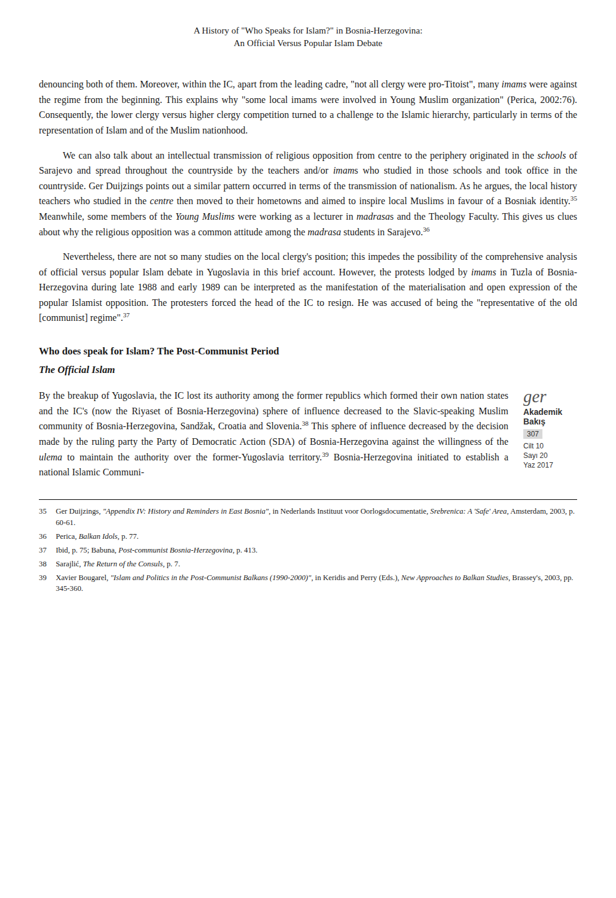A History of "Who Speaks for Islam?" in Bosnia-Herzegovina:
An Official Versus Popular Islam Debate
denouncing both of them. Moreover, within the IC, apart from the leading cadre, "not all clergy were pro-Titoist", many imams were against the regime from the beginning. This explains why "some local imams were involved in Young Muslim organization" (Perica, 2002:76). Consequently, the lower clergy versus higher clergy competition turned to a challenge to the Islamic hierarchy, particularly in terms of the representation of Islam and of the Muslim nationhood.
We can also talk about an intellectual transmission of religious opposition from centre to the periphery originated in the schools of Sarajevo and spread throughout the countryside by the teachers and/or imams who studied in those schools and took office in the countryside. Ger Duijzings points out a similar pattern occurred in terms of the transmission of nationalism. As he argues, the local history teachers who studied in the centre then moved to their hometowns and aimed to inspire local Muslims in favour of a Bosniak identity.35 Meanwhile, some members of the Young Muslims were working as a lecturer in madrasas and the Theology Faculty. This gives us clues about why the religious opposition was a common attitude among the madrasa students in Sarajevo.36
Nevertheless, there are not so many studies on the local clergy's position; this impedes the possibility of the comprehensive analysis of official versus popular Islam debate in Yugoslavia in this brief account. However, the protests lodged by imams in Tuzla of Bosnia-Herzegovina during late 1988 and early 1989 can be interpreted as the manifestation of the materialisation and open expression of the popular Islamist opposition. The protesters forced the head of the IC to resign. He was accused of being the "representative of the old [communist] regime".37
Who does speak for Islam? The Post-Communist Period
The Official Islam
ger
Akademik
Bakış
307
Cilt 10
Sayı 20
Yaz 2017
By the breakup of Yugoslavia, the IC lost its authority among the former republics which formed their own nation states and the IC's (now the Riyaset of Bosnia-Herzegovina) sphere of influence decreased to the Slavic-speaking Muslim community of Bosnia-Herzegovina, Sandžak, Croatia and Slovenia.38 This sphere of influence decreased by the decision made by the ruling party the Party of Democratic Action (SDA) of Bosnia-Herzegovina against the willingness of the ulema to maintain the authority over the former-Yugoslavia territory.39 Bosnia-Herzegovina initiated to establish a national Islamic Communi-
35 Ger Duijzings, "Appendix IV: History and Reminders in East Bosnia", in Nederlands Instituut voor Oorlogsdocumentatie, Srebrenica: A 'Safe' Area, Amsterdam, 2003, p. 60-61.
36 Perica, Balkan Idols, p. 77.
37 Ibid, p. 75; Babuna, Post-communist Bosnia-Herzegovina, p. 413.
38 Sarajlić, The Return of the Consuls, p. 7.
39 Xavier Bougarel, "Islam and Politics in the Post-Communist Balkans (1990-2000)", in Keridis and Perry (Eds.), New Approaches to Balkan Studies, Brassey's, 2003, pp. 345-360.